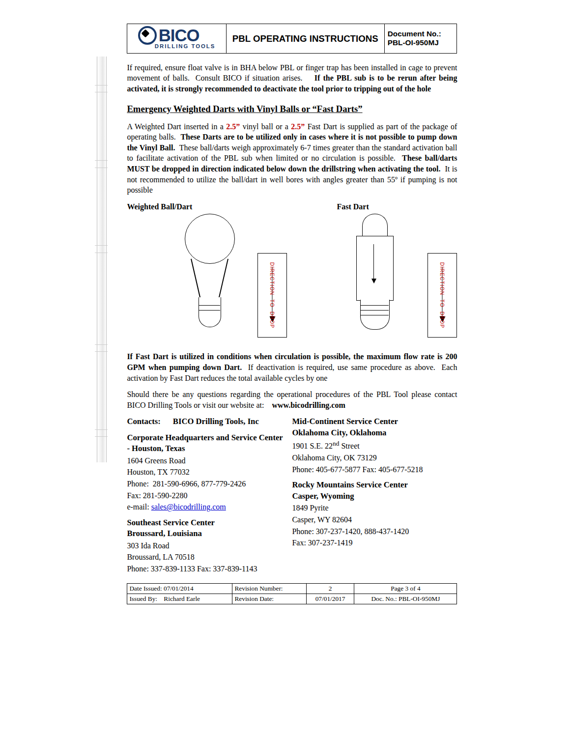| BICO DRILLING TOOLS | PBL OPERATING INSTRUCTIONS | Document No.: PBL-OI-950MJ |
If required, ensure float valve is in BHA below PBL or finger trap has been installed in cage to prevent movement of balls. Consult BICO if situation arises. If the PBL sub is to be rerun after being activated, it is strongly recommended to deactivate the tool prior to tripping out of the hole
Emergency Weighted Darts with Vinyl Balls or “Fast Darts”
A Weighted Dart inserted in a 2.5” vinyl ball or a 2.5” Fast Dart is supplied as part of the package of operating balls. These Darts are to be utilized only in cases where it is not possible to pump down the Vinyl Ball. These ball/darts weigh approximately 6-7 times greater than the standard activation ball to facilitate activation of the PBL sub when limited or no circulation is possible. These ball/darts MUST be dropped in direction indicated below down the drillstring when activating the tool. It is not recommended to utilize the ball/dart in well bores with angles greater than 55º if pumping is not possible
Weighted Ball/Dart
Fast Dart
DIRECTION TO DROP
DIRECTION TO DROP
If Fast Dart is utilized in conditions when circulation is possible, the maximum flow rate is 200 GPM when pumping down Dart. If deactivation is required, use same procedure as above. Each activation by Fast Dart reduces the total available cycles by one
Should there be any questions regarding the operational procedures of the PBL Tool please contact BICO Drilling Tools or visit our website at: www.bicodrilling.com
Contacts: BICO Drilling Tools, Inc
Corporate Headquarters and Service Center - Houston, Texas
1604 Greens Road
Houston, TX 77032
Phone: 281-590-6966, 877-779-2426
Fax: 281-590-2280
e-mail: sales@bicodrilling.com
Southeast Service Center
Broussard, Louisiana
303 Ida Road
Broussard, LA 70518
Phone: 337-839-1133 Fax: 337-839-1143
Mid-Continent Service Center
Oklahoma City, Oklahoma
1901 S.E. 22nd Street
Oklahoma City, OK 73129
Phone: 405-677-5877 Fax: 405-677-5218
Rocky Mountains Service Center
Casper, Wyoming
1849 Pyrite
Casper, WY 82604
Phone: 307-237-1420, 888-437-1420
Fax: 307-237-1419
| Date Issued: 07/01/2014 | Revision Number: | 2 | Page 3 of 4 |
| Issued By: Richard Earle | Revision Date: | 07/01/2017 | Doc. No.: PBL-OI-950MJ |